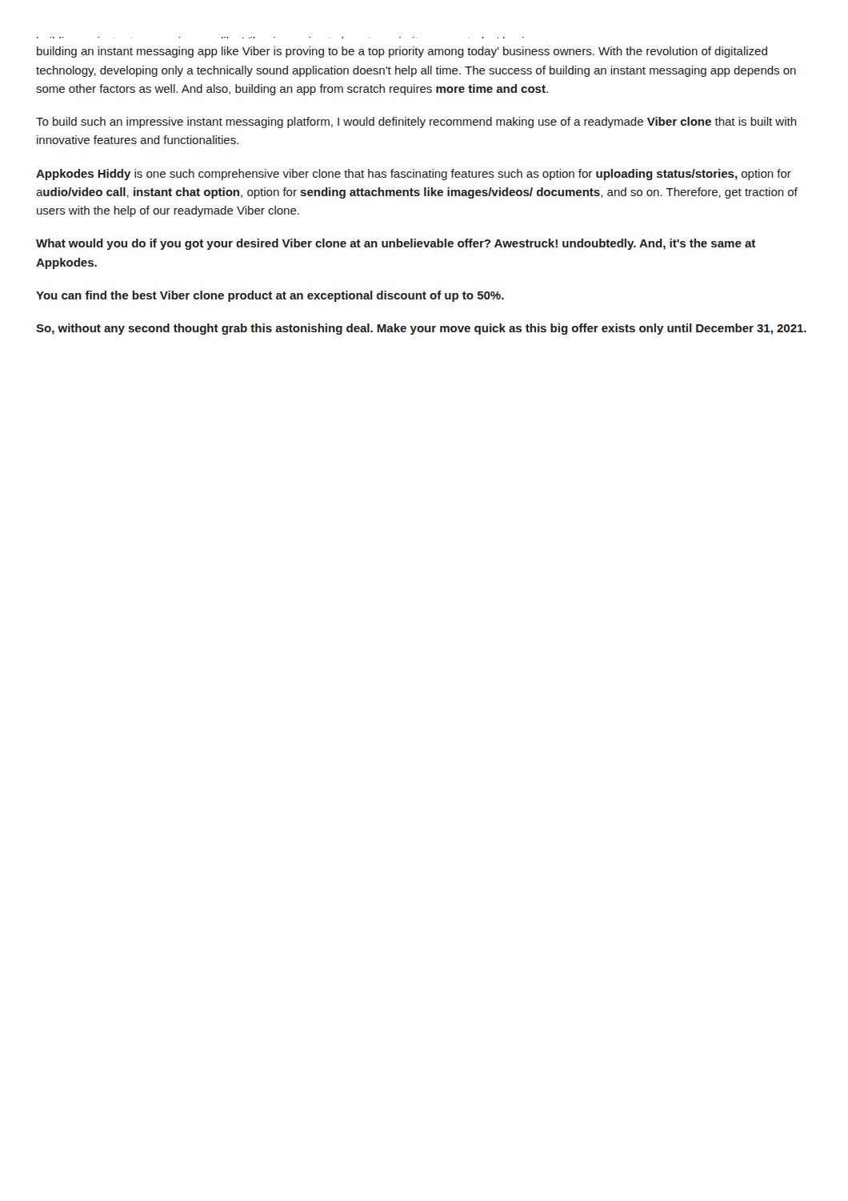building an instant messaging app like Viber is proving to be a top priority among today' business owners.
building an instant messaging app like Viber is proving to be a top priority among today' business owners. With the revolution of digitalized technology, developing only a technically sound application doesn't help all time. The success of building an instant messaging app depends on some other factors as well. And also, building an app from scratch requires more time and cost.
To build such an impressive instant messaging platform, I would definitely recommend making use of a readymade Viber clone that is built with innovative features and functionalities.
Appkodes Hiddy is one such comprehensive viber clone that has fascinating features such as option for uploading status/stories, option for audio/video call, instant chat option, option for sending attachments like images/videos/ documents, and so on. Therefore, get traction of users with the help of our readymade Viber clone.
What would you do if you got your desired Viber clone at an unbelievable offer? Awestruck! undoubtedly. And, it's the same at Appkodes.
You can find the best Viber clone product at an exceptional discount of up to 50%.
So, without any second thought grab this astonishing deal. Make your move quick as this big offer exists only until December 31, 2021.